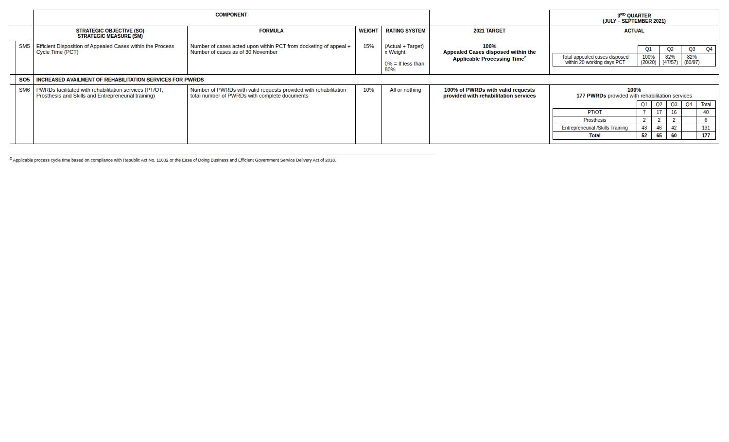| | Component | | 3 RD Q UARTER (JULY – SEPTEMBER 2021) |
| | S TRATEGIC O BJECTIVE (SO) S TRATEGIC M EASURE (SM) | F ORMULA | W EIGHT | R ATING S YSTEM | 2021 T ARGET | A CTUAL |
| | SM5 | Efficient Disposition of Appealed Cases within the Process Cycle Time (PCT) | Number of cases acted upon within PCT from docketing of appeal ÷ Number of cases as of 30 November | 15% | (Actual ÷ Target) x Weight 0% = If less than 80% | 100% Appealed Cases disposed within the Applicable Processing Time 2 | / / Q1 / Q2 / Q3 / Q4 / / Total appealed cases disposed within 20 working days PCT / 100% (20/20) / 82% (47/57) / 82% (80/97) / / |
| | SO5 | I NCREASED A VAILMENT OF R EHABILITATION S ERVICES FOR PWRD S |
| | SM6 | PWRDs facilitated with rehabilitation services (PT/OT, Prosthesis and Skills and Entrepreneurial training) | Number of PWRDs with valid requests provided with rehabilitation ÷ total number of PWRDs with complete documents | 10% | All or nothing | 100% of PWRDs with valid requests provided with rehabilitation services | 100% 177 PWRDs provided with rehabilitation services / / Q1 / Q2 / Q3 / Q4 / Total / / PT/OT / 7 / 17 / 16 / / 40 / / Prosthesis / 2 / 2 / 2 / / 6 / / Entrepreneurial /Skills Training / 43 / 46 / 42 / / 131 / / Total / 52 / 65 / 60 / / 177 / |
2 Applicable process cycle time based on compliance with Republic Act No. 11032 or the Ease of Doing Business and Efficient Government Service Delivery Act of 2018.